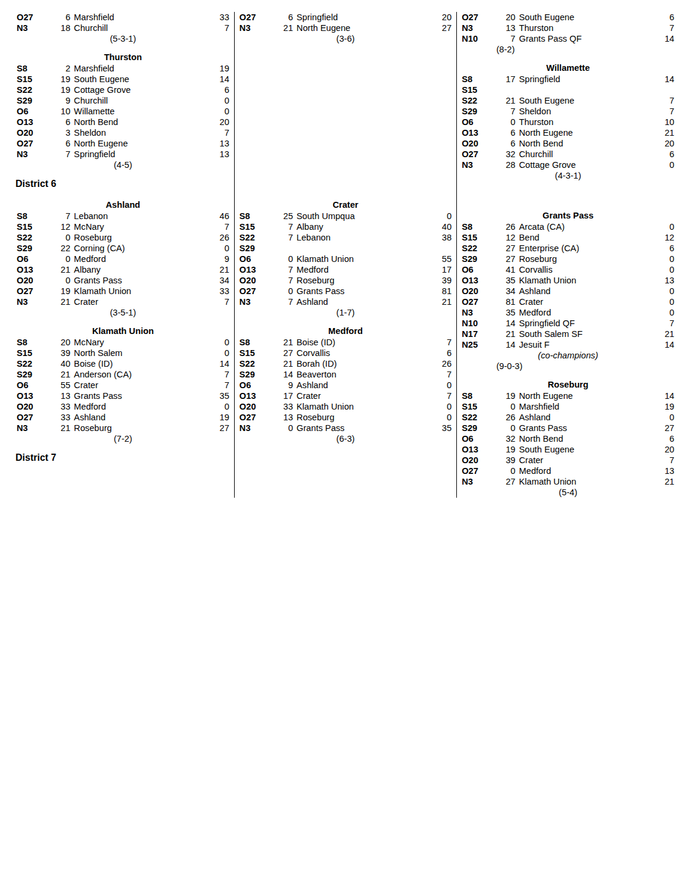| / O27 / 6 / Marshfield / 33 / / N3 / 18 / Churchill / 7 / / (5-3-1) / Thurston / S8 / 2 / Marshfield / 19 / / S15 / 19 / South Eugene / 14 / / S22 / 19 / Cottage Grove / 6 / / S29 / 9 / Churchill / 0 / / O6 / 10 / Willamette / 0 / / O13 / 6 / North Bend / 20 / / O20 / 3 / Sheldon / 7 / / O27 / 6 / North Eugene / 13 / / N3 / 7 / Springfield / 13 / / (4-5) / District 6 Ashland / S8 / 7 / Lebanon / 46 / / S15 / 12 / McNary / 7 / / S22 / 0 / Roseburg / 26 / / S29 / 22 / Corning (CA) / 0 / / O6 / 0 / Medford / 9 / / O13 / 21 / Albany / 21 / / O20 / 0 / Grants Pass / 34 / / O27 / 19 / Klamath Union / 33 / / N3 / 21 / Crater / 7 / / (3-5-1) / Klamath Union / S8 / 20 / McNary / 0 / / S15 / 39 / North Salem / 0 / / S22 / 40 / Boise (ID) / 14 / / S29 / 21 / Anderson (CA) / 7 / / O6 / 55 / Crater / 7 / / O13 / 13 / Grants Pass / 35 / / O20 / 33 / Medford / 0 / / O27 / 33 / Ashland / 19 / / N3 / 21 / Roseburg / 27 / / (7-2) / District 7 | / O27 / 6 / Springfield / 20 / / N3 / 21 / North Eugene / 27 / / (3-6) / Crater / S8 / 25 / South Umpqua / 0 / / S15 / 7 / Albany / 40 / / S22 / 7 / Lebanon / 38 / / S29 / / / / / O6 / 0 / Klamath Union / 55 / / O13 / 7 / Medford / 17 / / O20 / 7 / Roseburg / 39 / / O27 / 0 / Grants Pass / 81 / / N3 / 7 / Ashland / 21 / / (1-7) / Medford / S8 / 21 / Boise (ID) / 7 / / S15 / 27 / Corvallis / 6 / / S22 / 21 / Borah (ID) / 26 / / S29 / 14 / Beaverton / 7 / / O6 / 9 / Ashland / 0 / / O13 / 17 / Crater / 7 / / O20 / 33 / Klamath Union / 0 / / O27 / 13 / Roseburg / 0 / / N3 / 0 / Grants Pass / 35 / / (6-3) / | / O27 / 20 / South Eugene / 6 / / N3 / 13 / Thurston / 7 / / N10 / 7 / Grants Pass QF / 14 / / (8-2) / Willamette / S8 / 17 / Springfield / 14 / / S15 / / / / / S22 / 21 / South Eugene / 7 / / S29 / 7 / Sheldon / 7 / / O6 / 0 / Thurston / 10 / / O13 / 6 / North Eugene / 21 / / O20 / 6 / North Bend / 20 / / O27 / 32 / Churchill / 6 / / N3 / 28 / Cottage Grove / 0 / / (4-3-1) / Grants Pass / S8 / 26 / Arcata (CA) / 0 / / S15 / 12 / Bend / 12 / / S22 / 27 / Enterprise (CA) / 6 / / S29 / 27 / Roseburg / 0 / / O6 / 41 / Corvallis / 0 / / O13 / 35 / Klamath Union / 13 / / O20 / 34 / Ashland / 0 / / O27 / 81 / Crater / 0 / / N3 / 35 / Medford / 0 / / N10 / 14 / Springfield QF / 7 / / N17 / 21 / South Salem SF / 21 / / N25 / 14 / Jesuit F / 14 / / (co-champions) / / (9-0-3) / Roseburg / S8 / 19 / North Eugene / 14 / / S15 / 0 / Marshfield / 19 / / S22 / 26 / Ashland / 0 / / S29 / 0 / Grants Pass / 27 / / O6 / 32 / North Bend / 6 / / O13 / 19 / South Eugene / 20 / / O20 / 39 / Crater / 7 / / O27 / 0 / Medford / 13 / / N3 / 27 / Klamath Union / 21 / / (5-4) / |